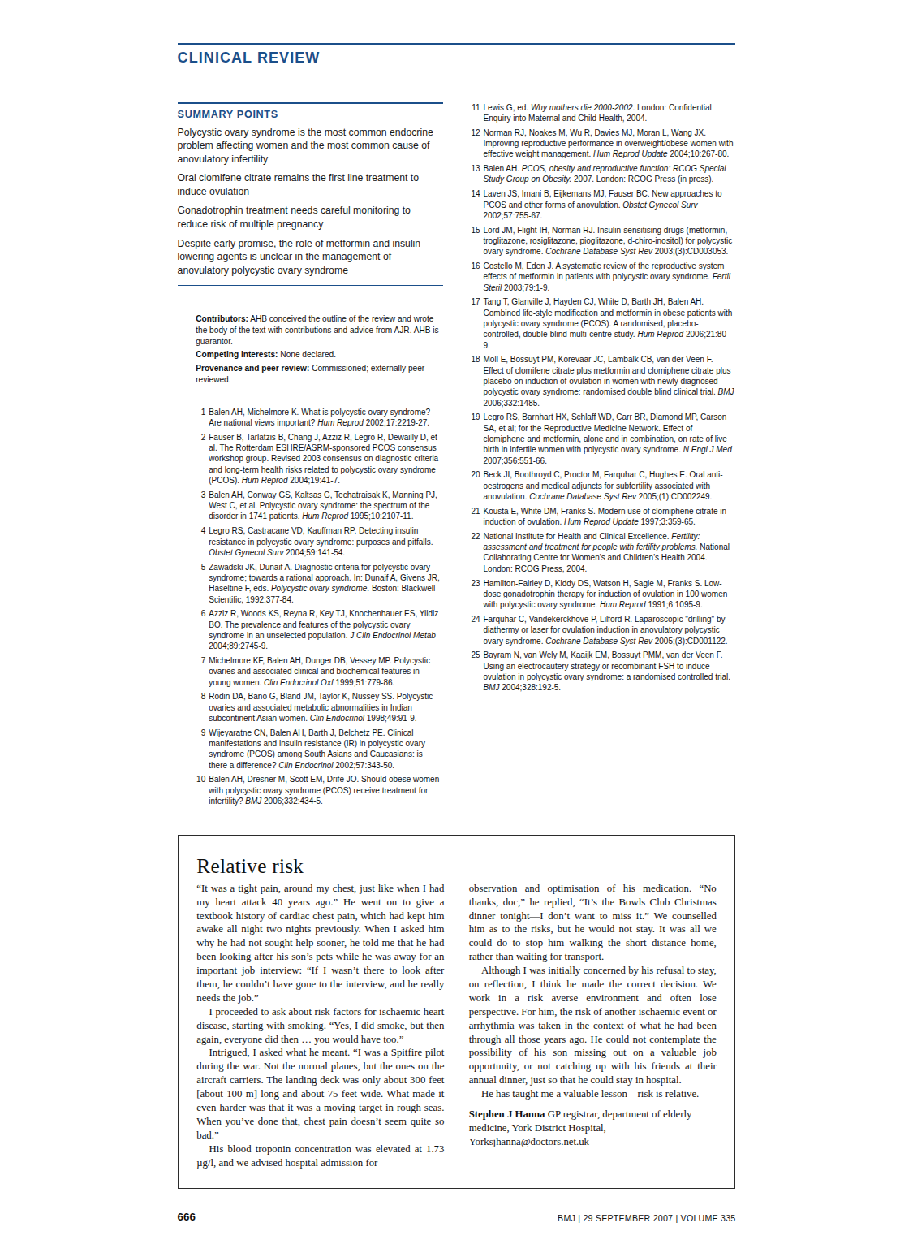Clinical Review
Summary points
Polycystic ovary syndrome is the most common endocrine problem affecting women and the most common cause of anovulatory infertility
Oral clomifene citrate remains the first line treatment to induce ovulation
Gonadotrophin treatment needs careful monitoring to reduce risk of multiple pregnancy
Despite early promise, the role of metformin and insulin lowering agents is unclear in the management of anovulatory polycystic ovary syndrome
Contributors: AHB conceived the outline of the review and wrote the body of the text with contributions and advice from AJR. AHB is guarantor.
Competing interests: None declared.
Provenance and peer review: Commissioned; externally peer reviewed.
1 Balen AH, Michelmore K. What is polycystic ovary syndrome? Are national views important? Hum Reprod 2002;17:2219-27.
2 Fauser B, Tarlatzis B, Chang J, Azziz R, Legro R, Dewailly D, et al. The Rotterdam ESHRE/ASRM-sponsored PCOS consensus workshop group. Revised 2003 consensus on diagnostic criteria and long-term health risks related to polycystic ovary syndrome (PCOS). Hum Reprod 2004;19:41-7.
3 Balen AH, Conway GS, Kaltsas G, Techatraisak K, Manning PJ, West C, et al. Polycystic ovary syndrome: the spectrum of the disorder in 1741 patients. Hum Reprod 1995;10:2107-11.
4 Legro RS, Castracane VD, Kauffman RP. Detecting insulin resistance in polycystic ovary syndrome: purposes and pitfalls. Obstet Gynecol Surv 2004;59:141-54.
5 Zawadski JK, Dunaif A. Diagnostic criteria for polycystic ovary syndrome; towards a rational approach. In: Dunaif A, Givens JR, Haseltine F, eds. Polycystic ovary syndrome. Boston: Blackwell Scientific, 1992:377-84.
6 Azziz R, Woods KS, Reyna R, Key TJ, Knochenhauer ES, Yildiz BO. The prevalence and features of the polycystic ovary syndrome in an unselected population. J Clin Endocrinol Metab 2004;89:2745-9.
7 Michelmore KF, Balen AH, Dunger DB, Vessey MP. Polycystic ovaries and associated clinical and biochemical features in young women. Clin Endocrinol Oxf 1999;51:779-86.
8 Rodin DA, Bano G, Bland JM, Taylor K, Nussey SS. Polycystic ovaries and associated metabolic abnormalities in Indian subcontinent Asian women. Clin Endocrinol 1998;49:91-9.
9 Wijeyaratne CN, Balen AH, Barth J, Belchetz PE. Clinical manifestations and insulin resistance (IR) in polycystic ovary syndrome (PCOS) among South Asians and Caucasians: is there a difference? Clin Endocrinol 2002;57:343-50.
10 Balen AH, Dresner M, Scott EM, Drife JO. Should obese women with polycystic ovary syndrome (PCOS) receive treatment for infertility? BMJ 2006;332:434-5.
11 Lewis G, ed. Why mothers die 2000-2002. London: Confidential Enquiry into Maternal and Child Health, 2004.
12 Norman RJ, Noakes M, Wu R, Davies MJ, Moran L, Wang JX. Improving reproductive performance in overweight/obese women with effective weight management. Hum Reprod Update 2004;10:267-80.
13 Balen AH. PCOS, obesity and reproductive function: RCOG Special Study Group on Obesity. 2007. London: RCOG Press (in press).
14 Laven JS, Imani B, Eijkemans MJ, Fauser BC. New approaches to PCOS and other forms of anovulation. Obstet Gynecol Surv 2002;57:755-67.
15 Lord JM, Flight IH, Norman RJ. Insulin-sensitising drugs (metformin, troglitazone, rosiglitazone, pioglitazone, d-chiro-inositol) for polycystic ovary syndrome. Cochrane Database Syst Rev 2003;(3):CD003053.
16 Costello M, Eden J. A systematic review of the reproductive system effects of metformin in patients with polycystic ovary syndrome. Fertil Steril 2003;79:1-9.
17 Tang T, Glanville J, Hayden CJ, White D, Barth JH, Balen AH. Combined life-style modification and metformin in obese patients with polycystic ovary syndrome (PCOS). A randomised, placebo-controlled, double-blind multi-centre study. Hum Reprod 2006;21:80-9.
18 Moll E, Bossuyt PM, Korevaar JC, Lambalk CB, van der Veen F. Effect of clomifene citrate plus metformin and clomiphene citrate plus placebo on induction of ovulation in women with newly diagnosed polycystic ovary syndrome: randomised double blind clinical trial. BMJ 2006;332:1485.
19 Legro RS, Barnhart HX, Schlaff WD, Carr BR, Diamond MP, Carson SA, et al; for the Reproductive Medicine Network. Effect of clomiphene and metformin, alone and in combination, on rate of live birth in infertile women with polycystic ovary syndrome. N Engl J Med 2007;356:551-66.
20 Beck JI, Boothroyd C, Proctor M, Farquhar C, Hughes E. Oral anti-oestrogens and medical adjuncts for subfertility associated with anovulation. Cochrane Database Syst Rev 2005;(1):CD002249.
21 Kousta E, White DM, Franks S. Modern use of clomiphene citrate in induction of ovulation. Hum Reprod Update 1997;3:359-65.
22 National Institute for Health and Clinical Excellence. Fertility: assessment and treatment for people with fertility problems. National Collaborating Centre for Women's and Children's Health 2004. London: RCOG Press, 2004.
23 Hamilton-Fairley D, Kiddy DS, Watson H, Sagle M, Franks S. Low-dose gonadotrophin therapy for induction of ovulation in 100 women with polycystic ovary syndrome. Hum Reprod 1991;6:1095-9.
24 Farquhar C, Vandekerckhove P, Lilford R. Laparoscopic "drilling" by diathermy or laser for ovulation induction in anovulatory polycystic ovary syndrome. Cochrane Database Syst Rev 2005;(3):CD001122.
25 Bayram N, van Wely M, Kaaijk EM, Bossuyt PMM, van der Veen F. Using an electrocautery strategy or recombinant FSH to induce ovulation in polycystic ovary syndrome: a randomised controlled trial. BMJ 2004;328:192-5.
Relative risk
“It was a tight pain, around my chest, just like when I had my heart attack 40 years ago.” He went on to give a textbook history of cardiac chest pain, which had kept him awake all night two nights previously. When I asked him why he had not sought help sooner, he told me that he had been looking after his son’s pets while he was away for an important job interview: “If I wasn’t there to look after them, he couldn’t have gone to the interview, and he really needs the job.”
I proceeded to ask about risk factors for ischaemic heart disease, starting with smoking. “Yes, I did smoke, but then again, everyone did then … you would have too.”
Intrigued, I asked what he meant. “I was a Spitfire pilot during the war. Not the normal planes, but the ones on the aircraft carriers. The landing deck was only about 300 feet [about 100 m] long and about 75 feet wide. What made it even harder was that it was a moving target in rough seas. When you’ve done that, chest pain doesn’t seem quite so bad.”
His blood troponin concentration was elevated at 1.73 µg/l, and we advised hospital admission for
observation and optimisation of his medication. “No thanks, doc,” he replied, “It’s the Bowls Club Christmas dinner tonight—I don’t want to miss it.” We counselled him as to the risks, but he would not stay. It was all we could do to stop him walking the short distance home, rather than waiting for transport.
Although I was initially concerned by his refusal to stay, on reflection, I think he made the correct decision. We work in a risk averse environment and often lose perspective. For him, the risk of another ischaemic event or arrhythmia was taken in the context of what he had been through all those years ago. He could not contemplate the possibility of his son missing out on a valuable job opportunity, or not catching up with his friends at their annual dinner, just so that he could stay in hospital.
He has taught me a valuable lesson—risk is relative.
Stephen J Hanna GP registrar, department of elderly medicine, York District Hospital, Yorksjhanna@doctors.net.uk
666
BMJ | 29 SEPTEMBER 2007 | VOLUME 335